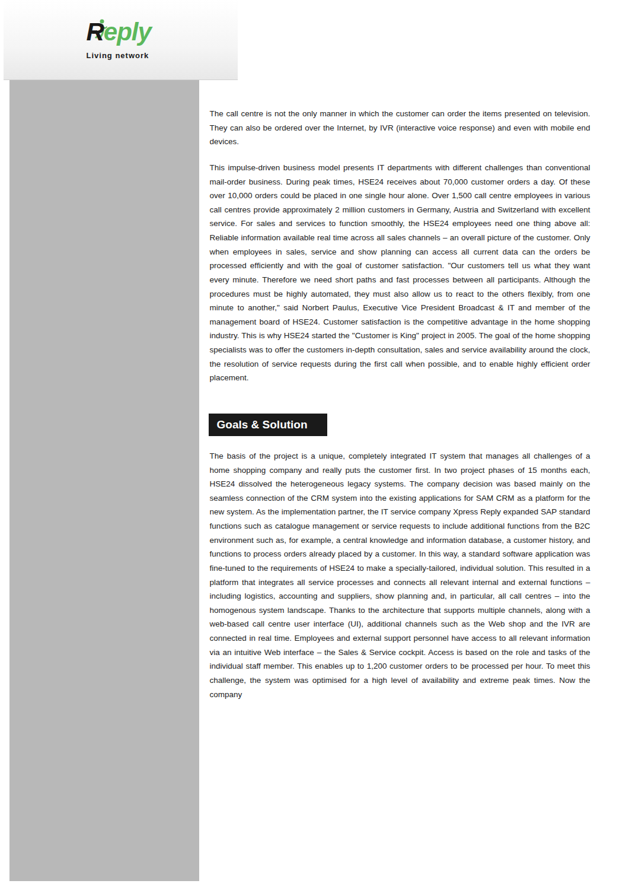Reply
Living network
The call centre is not the only manner in which the customer can order the items presented on television. They can also be ordered over the Internet, by IVR (interactive voice response) and even with mobile end devices.
This impulse-driven business model presents IT departments with different challenges than conventional mail-order business. During peak times, HSE24 receives about 70,000 customer orders a day. Of these over 10,000 orders could be placed in one single hour alone. Over 1,500 call centre employees in various call centres provide approximately 2 million customers in Germany, Austria and Switzerland with excellent service. For sales and services to function smoothly, the HSE24 employees need one thing above all: Reliable information available real time across all sales channels – an overall picture of the customer. Only when employees in sales, service and show planning can access all current data can the orders be processed efficiently and with the goal of customer satisfaction. "Our customers tell us what they want every minute. Therefore we need short paths and fast processes between all participants. Although the procedures must be highly automated, they must also allow us to react to the others flexibly, from one minute to another," said Norbert Paulus, Executive Vice President Broadcast & IT and member of the management board of HSE24. Customer satisfaction is the competitive advantage in the home shopping industry. This is why HSE24 started the "Customer is King" project in 2005. The goal of the home shopping specialists was to offer the customers in-depth consultation, sales and service availability around the clock, the resolution of service requests during the first call when possible, and to enable highly efficient order placement.
Goals & Solution
The basis of the project is a unique, completely integrated IT system that manages all challenges of a home shopping company and really puts the customer first. In two project phases of 15 months each, HSE24 dissolved the heterogeneous legacy systems. The company decision was based mainly on the seamless connection of the CRM system into the existing applications for SAM CRM as a platform for the new system. As the implementation partner, the IT service company Xpress Reply expanded SAP standard functions such as catalogue management or service requests to include additional functions from the B2C environment such as, for example, a central knowledge and information database, a customer history, and functions to process orders already placed by a customer. In this way, a standard software application was fine-tuned to the requirements of HSE24 to make a specially-tailored, individual solution. This resulted in a platform that integrates all service processes and connects all relevant internal and external functions – including logistics, accounting and suppliers, show planning and, in particular, all call centres – into the homogenous system landscape. Thanks to the architecture that supports multiple channels, along with a web-based call centre user interface (UI), additional channels such as the Web shop and the IVR are connected in real time. Employees and external support personnel have access to all relevant information via an intuitive Web interface – the Sales & Service cockpit. Access is based on the role and tasks of the individual staff member. This enables up to 1,200 customer orders to be processed per hour. To meet this challenge, the system was optimised for a high level of availability and extreme peak times. Now the company